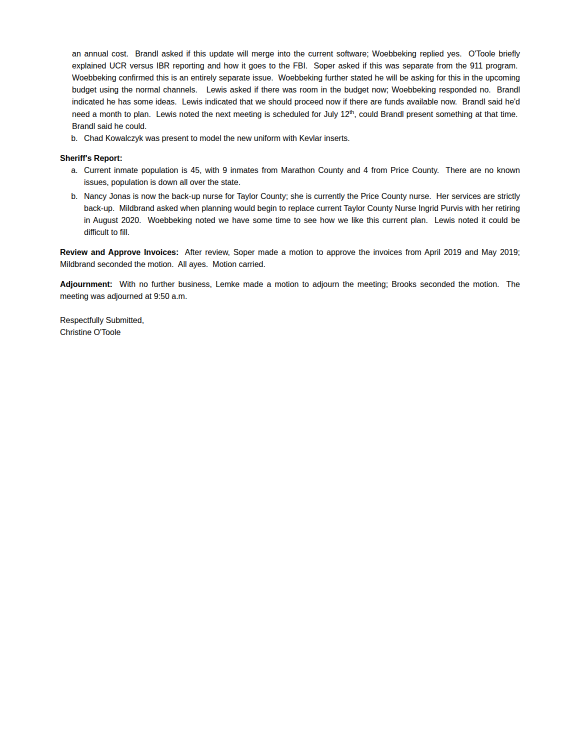an annual cost. Brandl asked if this update will merge into the current software; Woebbeking replied yes. O'Toole briefly explained UCR versus IBR reporting and how it goes to the FBI. Soper asked if this was separate from the 911 program. Woebbeking confirmed this is an entirely separate issue. Woebbeking further stated he will be asking for this in the upcoming budget using the normal channels. Lewis asked if there was room in the budget now; Woebbeking responded no. Brandl indicated he has some ideas. Lewis indicated that we should proceed now if there are funds available now. Brandl said he'd need a month to plan. Lewis noted the next meeting is scheduled for July 12th, could Brandl present something at that time. Brandl said he could.
Chad Kowalczyk was present to model the new uniform with Kevlar inserts.
Sheriff's Report:
Current inmate population is 45, with 9 inmates from Marathon County and 4 from Price County. There are no known issues, population is down all over the state.
Nancy Jonas is now the back-up nurse for Taylor County; she is currently the Price County nurse. Her services are strictly back-up. Mildbrand asked when planning would begin to replace current Taylor County Nurse Ingrid Purvis with her retiring in August 2020. Woebbeking noted we have some time to see how we like this current plan. Lewis noted it could be difficult to fill.
Review and Approve Invoices: After review, Soper made a motion to approve the invoices from April 2019 and May 2019; Mildbrand seconded the motion. All ayes. Motion carried.
Adjournment: With no further business, Lemke made a motion to adjourn the meeting; Brooks seconded the motion. The meeting was adjourned at 9:50 a.m.
Respectfully Submitted,
Christine O'Toole